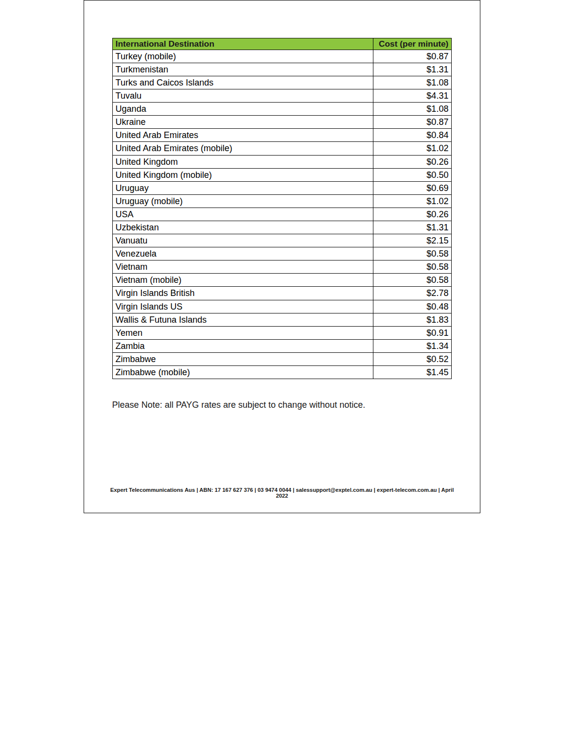| International Destination | Cost (per minute) |
| --- | --- |
| Turkey (mobile) | $0.87 |
| Turkmenistan | $1.31 |
| Turks and Caicos Islands | $1.08 |
| Tuvalu | $4.31 |
| Uganda | $1.08 |
| Ukraine | $0.87 |
| United Arab Emirates | $0.84 |
| United Arab Emirates (mobile) | $1.02 |
| United Kingdom | $0.26 |
| United Kingdom (mobile) | $0.50 |
| Uruguay | $0.69 |
| Uruguay (mobile) | $1.02 |
| USA | $0.26 |
| Uzbekistan | $1.31 |
| Vanuatu | $2.15 |
| Venezuela | $0.58 |
| Vietnam | $0.58 |
| Vietnam (mobile) | $0.58 |
| Virgin Islands British | $2.78 |
| Virgin Islands US | $0.48 |
| Wallis & Futuna Islands | $1.83 |
| Yemen | $0.91 |
| Zambia | $1.34 |
| Zimbabwe | $0.52 |
| Zimbabwe (mobile) | $1.45 |
Please Note: all PAYG rates are subject to change without notice.
Expert Telecommunications Aus | ABN: 17 167 627 376 | 03 9474 0044 | salessupport@exptel.com.au | expert-telecom.com.au | April 2022